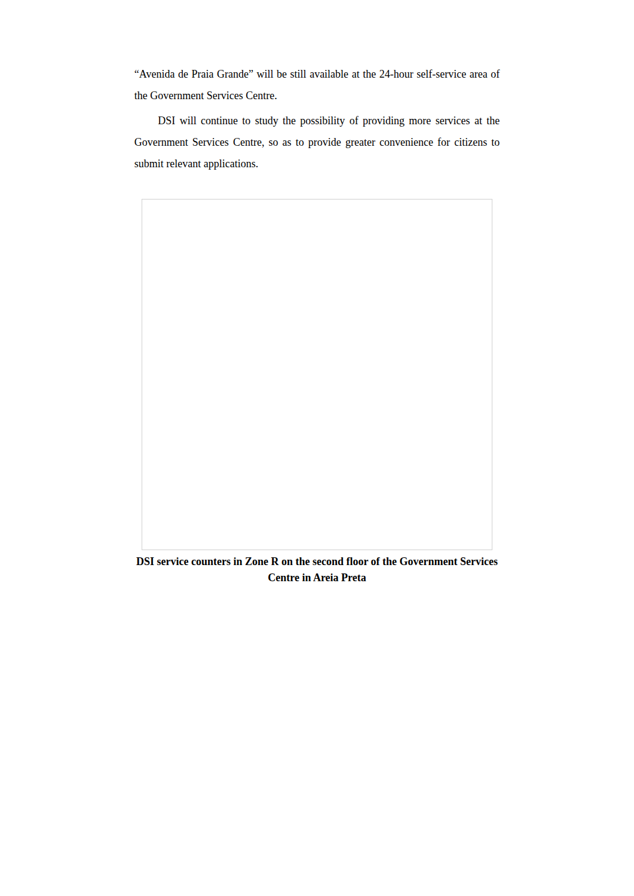“Avenida de Praia Grande” will be still available at the 24-hour self-service area of the Government Services Centre.
DSI will continue to study the possibility of providing more services at the Government Services Centre, so as to provide greater convenience for citizens to submit relevant applications.
DSI service counters in Zone R on the second floor of the Government Services
Centre in Areia Preta